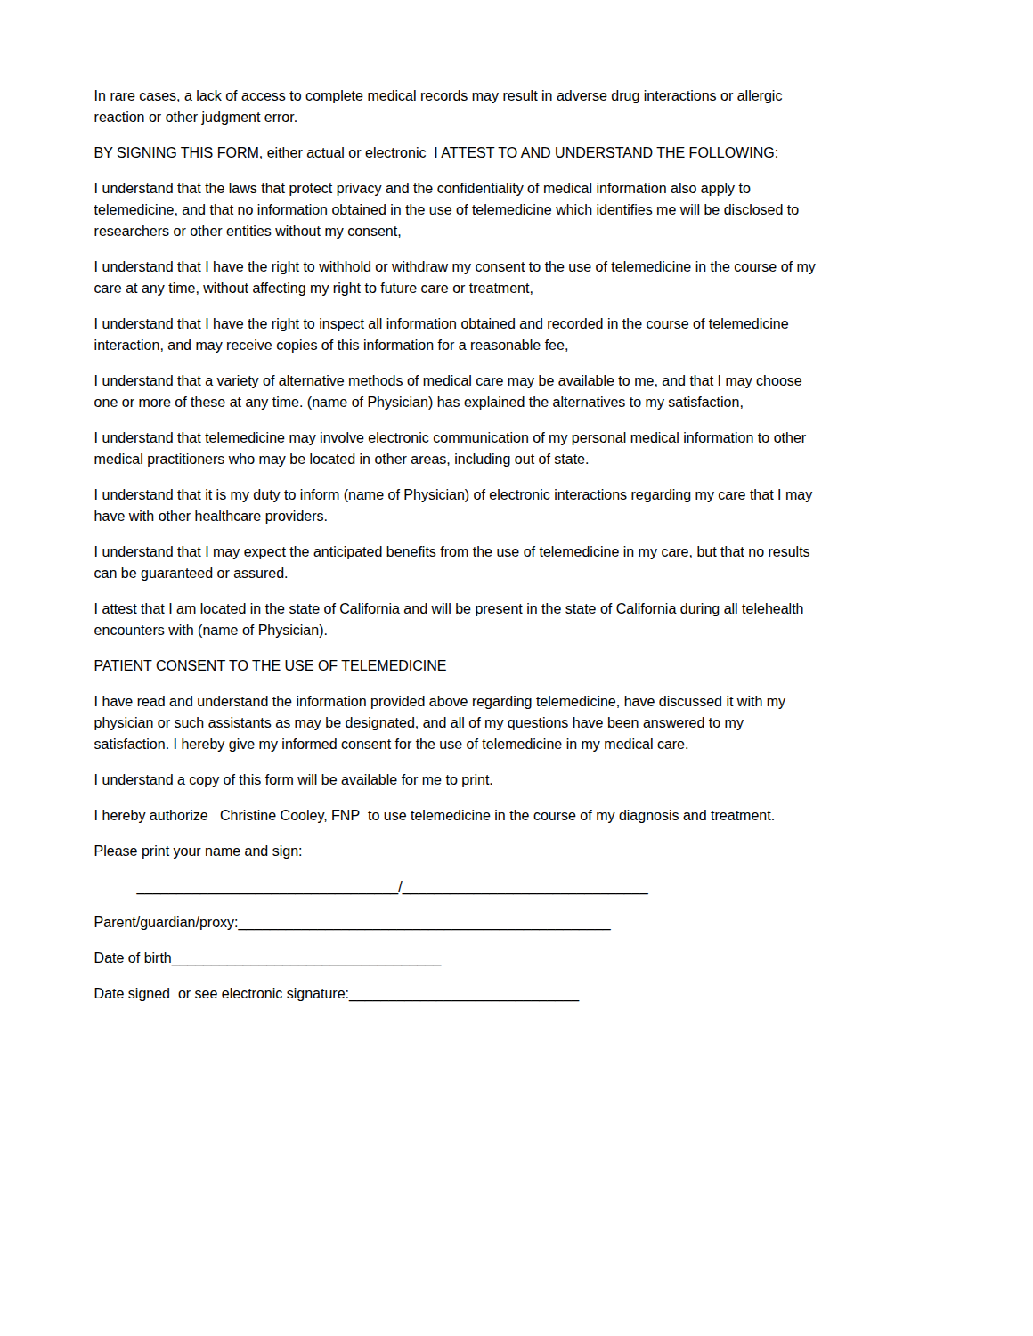In rare cases, a lack of access to complete medical records may result in adverse drug interactions or allergic reaction or other judgment error.
BY SIGNING THIS FORM, either actual or electronic I ATTEST TO AND UNDERSTAND THE FOLLOWING:
I understand that the laws that protect privacy and the confidentiality of medical information also apply to telemedicine, and that no information obtained in the use of telemedicine which identifies me will be disclosed to researchers or other entities without my consent,
I understand that I have the right to withhold or withdraw my consent to the use of telemedicine in the course of my care at any time, without affecting my right to future care or treatment,
I understand that I have the right to inspect all information obtained and recorded in the course of telemedicine interaction, and may receive copies of this information for a reasonable fee,
I understand that a variety of alternative methods of medical care may be available to me, and that I may choose one or more of these at any time. (name of Physician) has explained the alternatives to my satisfaction,
I understand that telemedicine may involve electronic communication of my personal medical information to other medical practitioners who may be located in other areas, including out of state.
I understand that it is my duty to inform (name of Physician) of electronic interactions regarding my care that I may have with other healthcare providers.
I understand that I may expect the anticipated benefits from the use of telemedicine in my care, but that no results can be guaranteed or assured.
I attest that I am located in the state of California and will be present in the state of California during all telehealth encounters with (name of Physician).
PATIENT CONSENT TO THE USE OF TELEMEDICINE
I have read and understand the information provided above regarding telemedicine, have discussed it with my physician or such assistants as may be designated, and all of my questions have been answered to my satisfaction. I hereby give my informed consent for the use of telemedicine in my medical care.
I understand a copy of this form will be available for me to print.
I hereby authorize Christine Cooley, FNP to use telemedicine in the course of my diagnosis and treatment.
Please print your name and sign:
_________________________________/_______________________________
Parent/guardian/proxy:_______________________________________________
Date of birth__________________________________
Date signed or see electronic signature:_____________________________